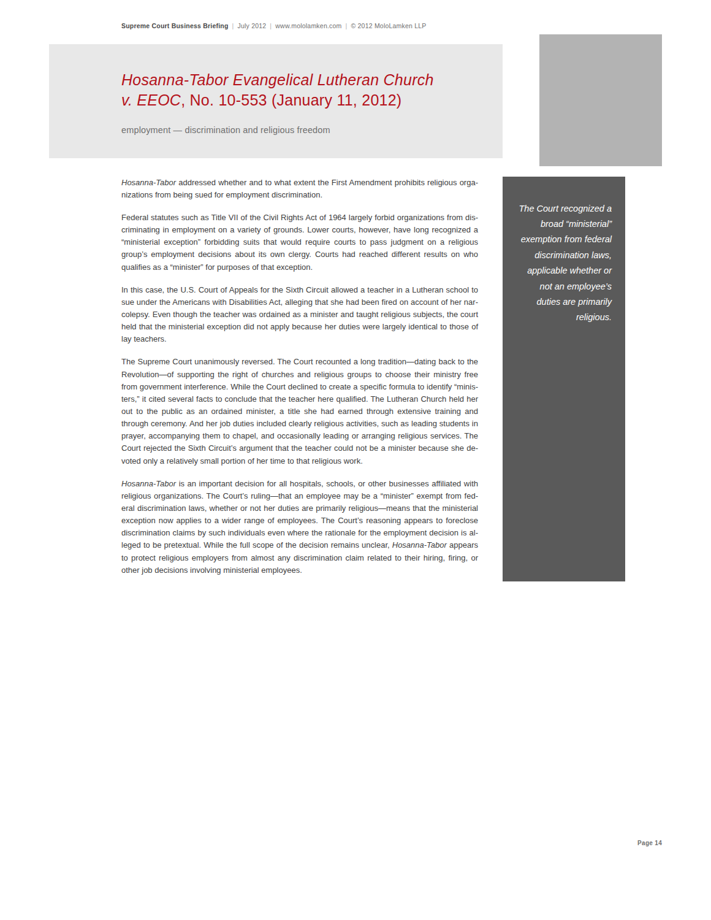Supreme Court Business Briefing|July 2012|www.mololamken.com|© 2012 MoloLamken LLP
Hosanna-Tabor Evangelical Lutheran Church
v. EEOC, No. 10-553 (January 11, 2012)
employment — discrimination and religious freedom
Hosanna-Tabor addressed whether and to what extent the First Amendment prohibits religious organizations from being sued for employment discrimination.
Federal statutes such as Title VII of the Civil Rights Act of 1964 largely forbid organizations from discriminating in employment on a variety of grounds. Lower courts, however, have long recognized a “ministerial exception” forbidding suits that would require courts to pass judgment on a religious group’s employment decisions about its own clergy. Courts had reached different results on who qualifies as a “minister” for purposes of that exception.
In this case, the U.S. Court of Appeals for the Sixth Circuit allowed a teacher in a Lutheran school to sue under the Americans with Disabilities Act, alleging that she had been fired on account of her narcolepsy. Even though the teacher was ordained as a minister and taught religious subjects, the court held that the ministerial exception did not apply because her duties were largely identical to those of lay teachers.
The Supreme Court unanimously reversed. The Court recounted a long tradition—dating back to the Revolution—of supporting the right of churches and religious groups to choose their ministry free from government interference. While the Court declined to create a specific formula to identify “ministers,” it cited several facts to conclude that the teacher here qualified. The Lutheran Church held her out to the public as an ordained minister, a title she had earned through extensive training and through ceremony. And her job duties included clearly religious activities, such as leading students in prayer, accompanying them to chapel, and occasionally leading or arranging religious services. The Court rejected the Sixth Circuit’s argument that the teacher could not be a minister because she devoted only a relatively small portion of her time to that religious work.
Hosanna-Tabor is an important decision for all hospitals, schools, or other businesses affiliated with religious organizations. The Court’s ruling—that an employee may be a “minister” exempt from federal discrimination laws, whether or not her duties are primarily religious—means that the ministerial exception now applies to a wider range of employees. The Court’s reasoning appears to foreclose discrimination claims by such individuals even where the rationale for the employment decision is alleged to be pretextual. While the full scope of the decision remains unclear, Hosanna-Tabor appears to protect religious employers from almost any discrimination claim related to their hiring, firing, or other job decisions involving ministerial employees.
The Court recognized a broad “ministerial” exemption from federal discrimination laws, applicable whether or not an employee’s duties are primarily religious.
Page 14